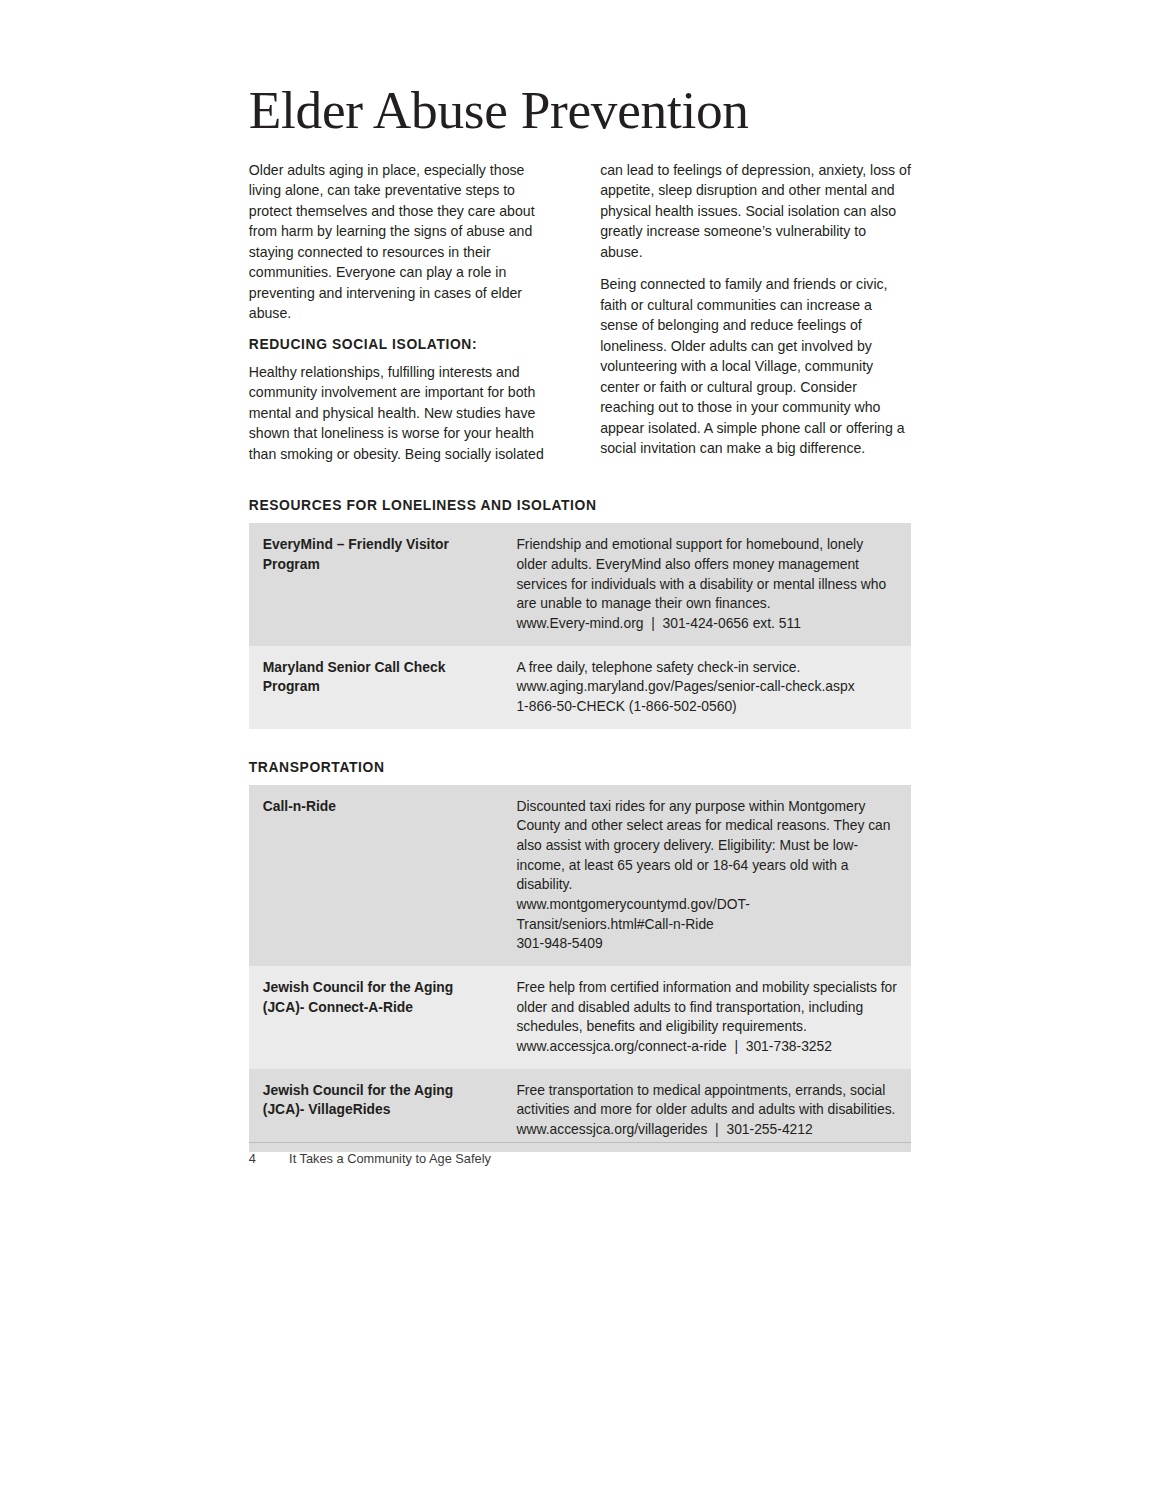Elder Abuse Prevention
Older adults aging in place, especially those living alone, can take preventative steps to protect themselves and those they care about from harm by learning the signs of abuse and staying connected to resources in their communities. Everyone can play a role in preventing and intervening in cases of elder abuse.
Reducing Social Isolation:
Healthy relationships, fulfilling interests and community involvement are important for both mental and physical health. New studies have shown that loneliness is worse for your health than smoking or obesity. Being socially isolated can lead to feelings of depression, anxiety, loss of appetite, sleep disruption and other mental and physical health issues. Social isolation can also greatly increase someone’s vulnerability to abuse.
Being connected to family and friends or civic, faith or cultural communities can increase a sense of belonging and reduce feelings of loneliness. Older adults can get involved by volunteering with a local Village, community center or faith or cultural group. Consider reaching out to those in your community who appear isolated. A simple phone call or offering a social invitation can make a big difference.
Resources for Loneliness and Isolation
| EveryMind – Friendly Visitor Program | Friendship and emotional support for homebound, lonely older adults. EveryMind also offers money management services for individuals with a disability or mental illness who are unable to manage their own finances. www.Every-mind.org / 301-424-0656 ext. 511 |
| Maryland Senior Call Check Program | A free daily, telephone safety check-in service. www.aging.maryland.gov/Pages/senior-call-check.aspx 1-866-50-CHECK (1-866-502-0560) |
Transportation
| Call-n-Ride | Discounted taxi rides for any purpose within Montgomery County and other select areas for medical reasons. They can also assist with grocery delivery. Eligibility: Must be low-income, at least 65 years old or 18-64 years old with a disability. www.montgomerycountymd.gov/DOT-Transit/seniors.html#Call-n-Ride 301-948-5409 |
| Jewish Council for the Aging (JCA)- Connect-A-Ride | Free help from certified information and mobility specialists for older and disabled adults to find transportation, including schedules, benefits and eligibility requirements. www.accessjca.org/connect-a-ride / 301-738-3252 |
| Jewish Council for the Aging (JCA)- VillageRides | Free transportation to medical appointments, errands, social activities and more for older adults and adults with disabilities. www.accessjca.org/villagerides / 301-255-4212 |
4 It Takes a Community to Age Safely